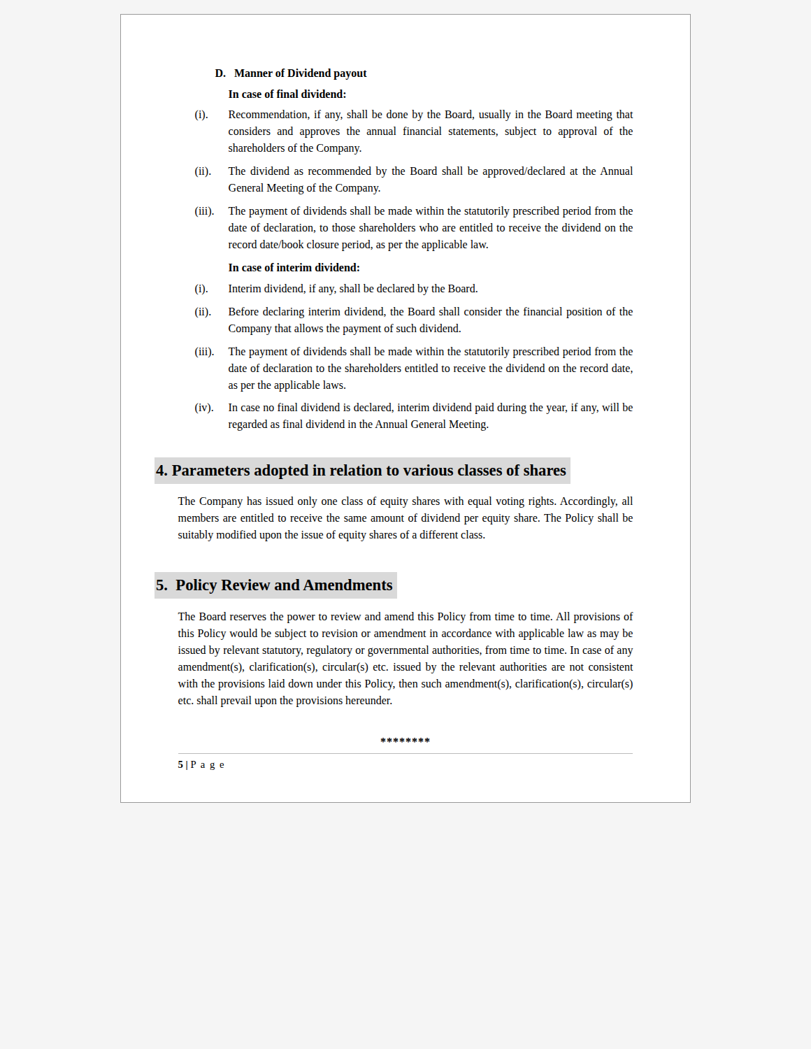D. Manner of Dividend payout
In case of final dividend:
(i). Recommendation, if any, shall be done by the Board, usually in the Board meeting that considers and approves the annual financial statements, subject to approval of the shareholders of the Company.
(ii). The dividend as recommended by the Board shall be approved/declared at the Annual General Meeting of the Company.
(iii). The payment of dividends shall be made within the statutorily prescribed period from the date of declaration, to those shareholders who are entitled to receive the dividend on the record date/book closure period, as per the applicable law.
In case of interim dividend:
(i). Interim dividend, if any, shall be declared by the Board.
(ii). Before declaring interim dividend, the Board shall consider the financial position of the Company that allows the payment of such dividend.
(iii). The payment of dividends shall be made within the statutorily prescribed period from the date of declaration to the shareholders entitled to receive the dividend on the record date, as per the applicable laws.
(iv). In case no final dividend is declared, interim dividend paid during the year, if any, will be regarded as final dividend in the Annual General Meeting.
4. Parameters adopted in relation to various classes of shares
The Company has issued only one class of equity shares with equal voting rights. Accordingly, all members are entitled to receive the same amount of dividend per equity share. The Policy shall be suitably modified upon the issue of equity shares of a different class.
5. Policy Review and Amendments
The Board reserves the power to review and amend this Policy from time to time. All provisions of this Policy would be subject to revision or amendment in accordance with applicable law as may be issued by relevant statutory, regulatory or governmental authorities, from time to time. In case of any amendment(s), clarification(s), circular(s) etc. issued by the relevant authorities are not consistent with the provisions laid down under this Policy, then such amendment(s), clarification(s), circular(s) etc. shall prevail upon the provisions hereunder.
********
5 | P a g e